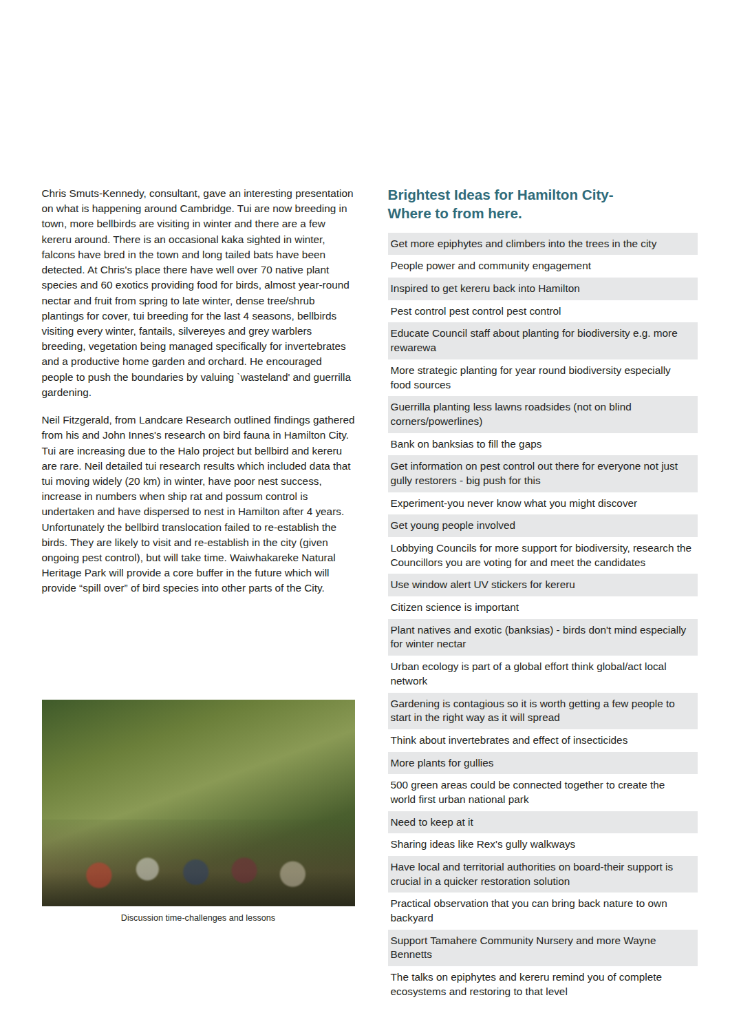Chris Smuts-Kennedy, consultant, gave an interesting presentation on what is happening around Cambridge. Tui are now breeding in town, more bellbirds are visiting in winter and there are a few kereru around. There is an occasional kaka sighted in winter, falcons have bred in the town and long tailed bats have been detected. At Chris's place there have well over 70 native plant species and 60 exotics providing food for birds, almost year-round nectar and fruit from spring to late winter, dense tree/shrub plantings for cover, tui breeding for the last 4 seasons, bellbirds visiting every winter, fantails, silvereyes and grey warblers breeding, vegetation being managed specifically for invertebrates and a productive home garden and orchard. He encouraged people to push the boundaries by valuing `wasteland' and guerrilla gardening.
Neil Fitzgerald, from Landcare Research outlined findings gathered from his and John Innes's research on bird fauna in Hamilton City. Tui are increasing due to the Halo project but bellbird and kereru are rare. Neil detailed tui research results which included data that tui moving widely (20 km) in winter, have poor nest success, increase in numbers when ship rat and possum control is undertaken and have dispersed to nest in Hamilton after 4 years. Unfortunately the bellbird translocation failed to re-establish the birds. They are likely to visit and re-establish in the city (given ongoing pest control), but will take time. Waiwhakareke Natural Heritage Park will provide a core buffer in the future which will provide “spill over” of bird species into other parts of the City.
Discussion time-challenges and lessons
Brightest Ideas for Hamilton City-
Where to from here.
Get more epiphytes and climbers into the trees in the city
People power and community engagement
Inspired to get kereru back into Hamilton
Pest control pest control pest control
Educate Council staff about planting for biodiversity e.g. more rewarewa
More strategic planting for year round biodiversity especially food sources
Guerrilla planting less lawns roadsides (not on blind corners/powerlines)
Bank on banksias to fill the gaps
Get information on pest control out there for everyone not just gully restorers - big push for this
Experiment-you never know what you might discover
Get young people involved
Lobbying Councils for more support for biodiversity, research the Councillors you are voting for and meet the candidates
Use window alert UV stickers for kereru
Citizen science is important
Plant natives and exotic (banksias) - birds don't mind especially for winter nectar
Urban ecology is part of a global effort think global/act local network
Gardening is contagious so it is worth getting a few people to start in the right way as it will spread
Think about invertebrates and effect of insecticides
More plants for gullies
500 green areas could be connected together to create the world first urban national park
Need to keep at it
Sharing ideas like Rex's gully walkways
Have local and territorial authorities on board-their support is crucial in a quicker restoration solution
Practical observation that you can bring back nature to own backyard
Support Tamahere Community Nursery and more Wayne Bennetts
The talks on epiphytes and kereru remind you of complete ecosystems and restoring to that level